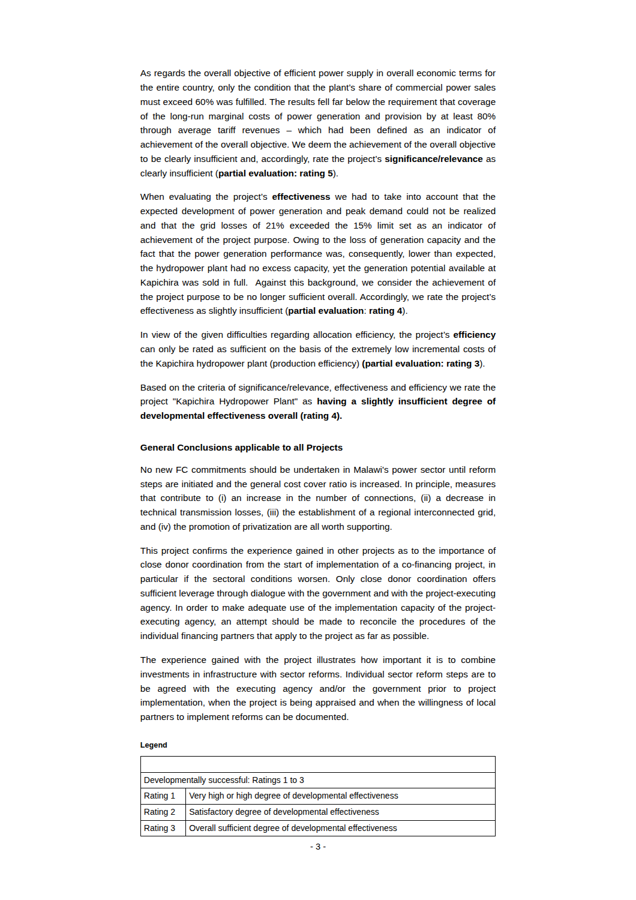As regards the overall objective of efficient power supply in overall economic terms for the entire country, only the condition that the plant’s share of commercial power sales must exceed 60% was fulfilled. The results fell far below the requirement that coverage of the long-run marginal costs of power generation and provision by at least 80% through average tariff revenues – which had been defined as an indicator of achievement of the overall objective. We deem the achievement of the overall objective to be clearly insufficient and, accordingly, rate the project’s significance/relevance as clearly insufficient (partial evaluation: rating 5).
When evaluating the project’s effectiveness we had to take into account that the expected development of power generation and peak demand could not be realized and that the grid losses of 21% exceeded the 15% limit set as an indicator of achievement of the project purpose. Owing to the loss of generation capacity and the fact that the power generation performance was, consequently, lower than expected, the hydropower plant had no excess capacity, yet the generation potential available at Kapichira was sold in full. Against this background, we consider the achievement of the project purpose to be no longer sufficient overall. Accordingly, we rate the project’s effectiveness as slightly insufficient (partial evaluation: rating 4).
In view of the given difficulties regarding allocation efficiency, the project’s efficiency can only be rated as sufficient on the basis of the extremely low incremental costs of the Kapichira hydropower plant (production efficiency) (partial evaluation: rating 3).
Based on the criteria of significance/relevance, effectiveness and efficiency we rate the project "Kapichira Hydropower Plant" as having a slightly insufficient degree of developmental effectiveness overall (rating 4).
General Conclusions applicable to all Projects
No new FC commitments should be undertaken in Malawi's power sector until reform steps are initiated and the general cost cover ratio is increased. In principle, measures that contribute to (i) an increase in the number of connections, (ii) a decrease in technical transmission losses, (iii) the establishment of a regional interconnected grid, and (iv) the promotion of privatization are all worth supporting.
This project confirms the experience gained in other projects as to the importance of close donor coordination from the start of implementation of a co-financing project, in particular if the sectoral conditions worsen. Only close donor coordination offers sufficient leverage through dialogue with the government and with the project-executing agency. In order to make adequate use of the implementation capacity of the project-executing agency, an attempt should be made to reconcile the procedures of the individual financing partners that apply to the project as far as possible.
The experience gained with the project illustrates how important it is to combine investments in infrastructure with sector reforms. Individual sector reform steps are to be agreed with the executing agency and/or the government prior to project implementation, when the project is being appraised and when the willingness of local partners to implement reforms can be documented.
Legend
| Developmentally successful: Ratings 1 to 3 |
| Rating 1 | Very high or high degree of developmental effectiveness |
| Rating 2 | Satisfactory degree of developmental effectiveness |
| Rating 3 | Overall sufficient degree of developmental effectiveness |
- 3 -